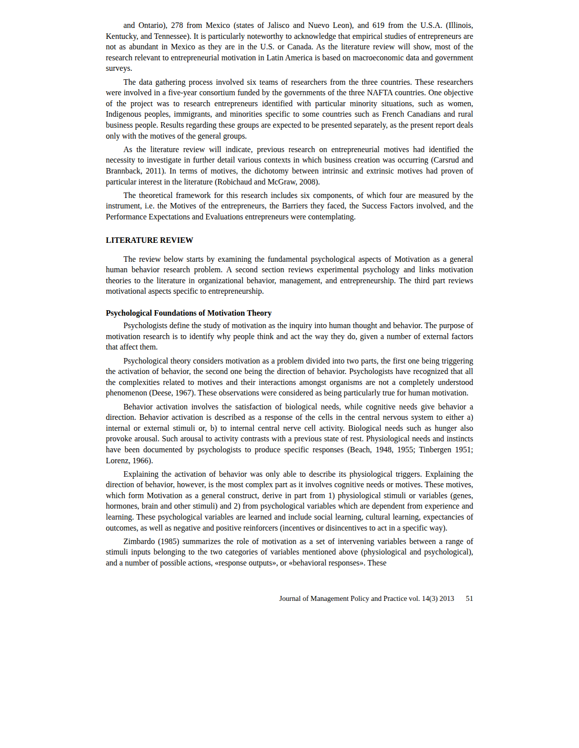and Ontario), 278 from Mexico (states of Jalisco and Nuevo Leon), and 619 from the U.S.A. (Illinois, Kentucky, and Tennessee). It is particularly noteworthy to acknowledge that empirical studies of entrepreneurs are not as abundant in Mexico as they are in the U.S. or Canada. As the literature review will show, most of the research relevant to entrepreneurial motivation in Latin America is based on macroeconomic data and government surveys.
The data gathering process involved six teams of researchers from the three countries. These researchers were involved in a five-year consortium funded by the governments of the three NAFTA countries. One objective of the project was to research entrepreneurs identified with particular minority situations, such as women, Indigenous peoples, immigrants, and minorities specific to some countries such as French Canadians and rural business people. Results regarding these groups are expected to be presented separately, as the present report deals only with the motives of the general groups.
As the literature review will indicate, previous research on entrepreneurial motives had identified the necessity to investigate in further detail various contexts in which business creation was occurring (Carsrud and Brannback, 2011). In terms of motives, the dichotomy between intrinsic and extrinsic motives had proven of particular interest in the literature (Robichaud and McGraw, 2008).
The theoretical framework for this research includes six components, of which four are measured by the instrument, i.e. the Motives of the entrepreneurs, the Barriers they faced, the Success Factors involved, and the Performance Expectations and Evaluations entrepreneurs were contemplating.
LITERATURE REVIEW
The review below starts by examining the fundamental psychological aspects of Motivation as a general human behavior research problem. A second section reviews experimental psychology and links motivation theories to the literature in organizational behavior, management, and entrepreneurship. The third part reviews motivational aspects specific to entrepreneurship.
Psychological Foundations of Motivation Theory
Psychologists define the study of motivation as the inquiry into human thought and behavior. The purpose of motivation research is to identify why people think and act the way they do, given a number of external factors that affect them.
Psychological theory considers motivation as a problem divided into two parts, the first one being triggering the activation of behavior, the second one being the direction of behavior. Psychologists have recognized that all the complexities related to motives and their interactions amongst organisms are not a completely understood phenomenon (Deese, 1967). These observations were considered as being particularly true for human motivation.
Behavior activation involves the satisfaction of biological needs, while cognitive needs give behavior a direction. Behavior activation is described as a response of the cells in the central nervous system to either a) internal or external stimuli or, b) to internal central nerve cell activity. Biological needs such as hunger also provoke arousal. Such arousal to activity contrasts with a previous state of rest. Physiological needs and instincts have been documented by psychologists to produce specific responses (Beach, 1948, 1955; Tinbergen 1951; Lorenz, 1966).
Explaining the activation of behavior was only able to describe its physiological triggers. Explaining the direction of behavior, however, is the most complex part as it involves cognitive needs or motives. These motives, which form Motivation as a general construct, derive in part from 1) physiological stimuli or variables (genes, hormones, brain and other stimuli) and 2) from psychological variables which are dependent from experience and learning. These psychological variables are learned and include social learning, cultural learning, expectancies of outcomes, as well as negative and positive reinforcers (incentives or disincentives to act in a specific way).
Zimbardo (1985) summarizes the role of motivation as a set of intervening variables between a range of stimuli inputs belonging to the two categories of variables mentioned above (physiological and psychological), and a number of possible actions, «response outputs», or «behavioral responses». These
Journal of Management Policy and Practice vol. 14(3) 201351